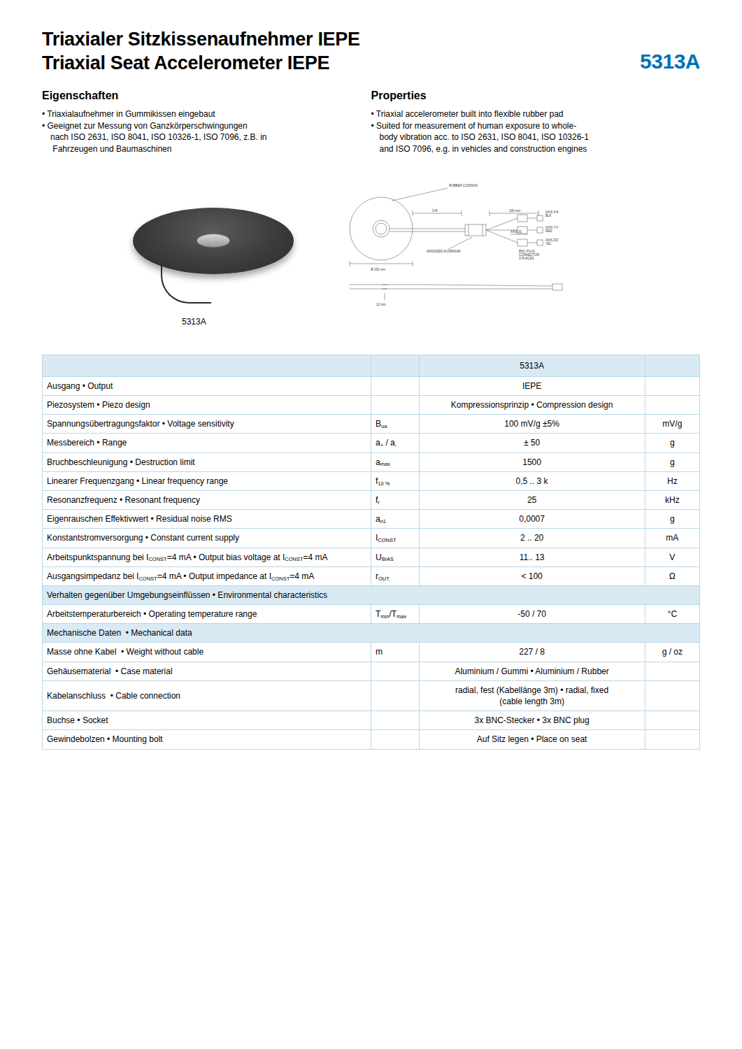Triaxialer Sitzkissenaufnehmer IEPE
Triaxial Seat Accelerometer IEPE
5313A
Eigenschaften
• Triaxialaufnehmer in Gummikissen eingebaut
• Geeignet zur Messung von Ganzkörperschwingungen nach ISO 2631, ISO 8041, ISO 10326-1, ISO 7096, z.B. in Fahrzeugen und Baumaschinen
Properties
• Triaxial accelerometer built into flexible rubber pad
• Suited for measurement of human exposure to whole- body vibration acc. to ISO 2631, ISO 8041, ISO 10326-1 and ISO 7096, e.g. in vehicles and construction engines
5313A
RUBBER CUSHION 3 M 200 mm ANODIZED ALUMINUM AXIS ID AXIS X/X BLK AXIS Y/Y RED AXIS Z/Z YEL BNC PLUG CONNECTOR, 3 PLACES Ø 232 mm 12 mm
| | | 5313A | |
| --- | --- | --- | --- |
| Ausgang • Output | | IEPE | |
| Piezosystem • Piezo design | | Kompressionsprinzip • Compression design | |
| Spannungsübertragungsfaktor • Voltage sensitivity | B ua | 100 mV/g ±5% | mV/g |
| Messbereich • Range | a + / a - | ± 50 | g |
| Bruchbeschleunigung • Destruction limit | a max | 1500 | g |
| Linearer Frequenzgang • Linear frequency range | f 10 % | 0,5 .. 3 k | Hz |
| Resonanzfrequenz • Resonant frequency | f r | 25 | kHz |
| Eigenrauschen Effektivwert • Residual noise RMS | a n1 | 0,0007 | g |
| Konstantstromversorgung • Constant current supply | I CONST | 2 .. 20 | mA |
| Arbeitspunktspannung bei I CONST =4 mA • Output bias voltage at I CONST =4 mA | U BIAS | 11.. 13 | V |
| Ausgangsimpedanz bei I CONST =4 mA • Output impedance at I CONST =4 mA | r OUT | < 100 | Ω |
| Verhalten gegenüber Umgebungseinflüssen • Environmental characteristics |
| Arbeitstemperaturbereich • Operating temperature range | T min /T max | -50 / 70 | °C |
| Mechanische Daten • Mechanical data |
| Masse ohne Kabel • Weight without cable | m | 227 / 8 | g / oz |
| Gehäusematerial • Case material | | Aluminium / Gummi • Aluminium / Rubber | |
| Kabelanschluss • Cable connection | | radial, fest (Kabellänge 3m) • radial, fixed (cable length 3m) | |
| Buchse • Socket | | 3x BNC-Stecker • 3x BNC plug | |
| Gewindebolzen • Mounting bolt | | Auf Sitz legen • Place on seat | |